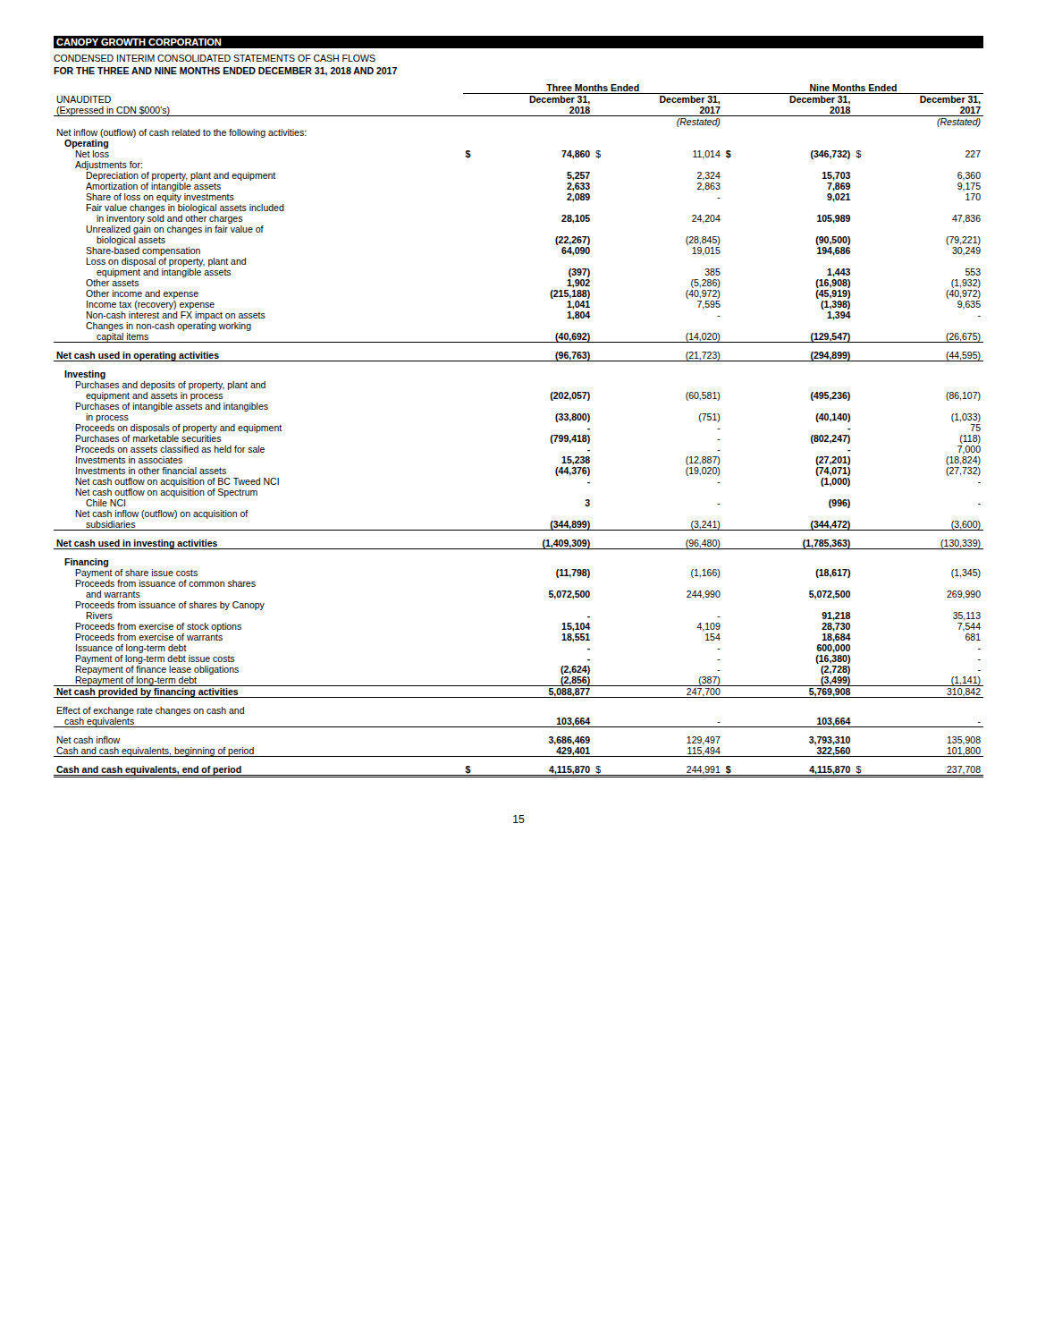CANOPY GROWTH CORPORATION
CONDENSED INTERIM CONSOLIDATED STATEMENTS OF CASH FLOWS
FOR THE THREE AND NINE MONTHS ENDED DECEMBER 31, 2018 AND 2017
| | Three Months Ended | Nine Months Ended |
| UNAUDITED | | December 31, | | December 31, | | December 31, | | December 31, |
| (Expressed in CDN $000's) | | 2018 | | 2017 | | 2018 | | 2017 |
| | | | | (Restated) | | | | (Restated) |
| Net inflow (outflow) of cash related to the following activities: | |
| Operating | |
| Net loss | $ | 74,860 | $ | 11,014 | $ | (346,732) | $ | 227 |
| Adjustments for: | |
| Depreciation of property, plant and equipment | | 5,257 | | 2,324 | | 15,703 | | 6,360 |
| Amortization of intangible assets | | 2,633 | | 2,863 | | 7,869 | | 9,175 |
| Share of loss on equity investments | | 2,089 | | - | | 9,021 | | 170 |
| Fair value changes in biological assets included | |
| in inventory sold and other charges | | 28,105 | | 24,204 | | 105,989 | | 47,836 |
| Unrealized gain on changes in fair value of | |
| biological assets | | (22,267) | | (28,845) | | (90,500) | | (79,221) |
| Share-based compensation | | 64,090 | | 19,015 | | 194,686 | | 30,249 |
| Loss on disposal of property, plant and | |
| equipment and intangible assets | | (397) | | 385 | | 1,443 | | 553 |
| Other assets | | 1,902 | | (5,286) | | (16,908) | | (1,932) |
| Other income and expense | | (215,188) | | (40,972) | | (45,919) | | (40,972) |
| Income tax (recovery) expense | | 1,041 | | 7,595 | | (1,398) | | 9,635 |
| Non-cash interest and FX impact on assets | | 1,804 | | - | | 1,394 | | - |
| Changes in non-cash operating working | |
| capital items | | (40,692) | | (14,020) | | (129,547) | | (26,675) |
| Net cash used in operating activities | | (96,763) | | (21,723) | | (294,899) | | (44,595) |
| Investing | |
| Purchases and deposits of property, plant and | |
| equipment and assets in process | | (202,057) | | (60,581) | | (495,236) | | (86,107) |
| Purchases of intangible assets and intangibles | |
| in process | | (33,800) | | (751) | | (40,140) | | (1,033) |
| Proceeds on disposals of property and equipment | | - | | - | | - | | 75 |
| Purchases of marketable securities | | (799,418) | | - | | (802,247) | | (118) |
| Proceeds on assets classified as held for sale | | - | | - | | - | | 7,000 |
| Investments in associates | | 15,238 | | (12,887) | | (27,201) | | (18,824) |
| Investments in other financial assets | | (44,376) | | (19,020) | | (74,071) | | (27,732) |
| Net cash outflow on acquisition of BC Tweed NCI | | - | | - | | (1,000) | | - |
| Net cash outflow on acquisition of Spectrum | |
| Chile NCI | | 3 | | - | | (996) | | - |
| Net cash inflow (outflow) on acquisition of | |
| subsidiaries | | (344,899) | | (3,241) | | (344,472) | | (3,600) |
| Net cash used in investing activities | | (1,409,309) | | (96,480) | | (1,785,363) | | (130,339) |
| Financing | |
| Payment of share issue costs | | (11,798) | | (1,166) | | (18,617) | | (1,345) |
| Proceeds from issuance of common shares | |
| and warrants | | 5,072,500 | | 244,990 | | 5,072,500 | | 269,990 |
| Proceeds from issuance of shares by Canopy | |
| Rivers | | - | | - | | 91,218 | | 35,113 |
| Proceeds from exercise of stock options | | 15,104 | | 4,109 | | 28,730 | | 7,544 |
| Proceeds from exercise of warrants | | 18,551 | | 154 | | 18,684 | | 681 |
| Issuance of long-term debt | | - | | - | | 600,000 | | - |
| Payment of long-term debt issue costs | | - | | - | | (16,380) | | - |
| Repayment of finance lease obligations | | (2,624) | | - | | (2,728) | | - |
| Repayment of long-term debt | | (2,856) | | (387) | | (3,499) | | (1,141) |
| Net cash provided by financing activities | | 5,088,877 | | 247,700 | | 5,769,908 | | 310,842 |
| Effect of exchange rate changes on cash and | |
| cash equivalents | | 103,664 | | - | | 103,664 | | - |
| Net cash inflow | | 3,686,469 | | 129,497 | | 3,793,310 | | 135,908 |
| Cash and cash equivalents, beginning of period | | 429,401 | | 115,494 | | 322,560 | | 101,800 |
| Cash and cash equivalents, end of period | $ | 4,115,870 | $ | 244,991 | $ | 4,115,870 | $ | 237,708 |
15